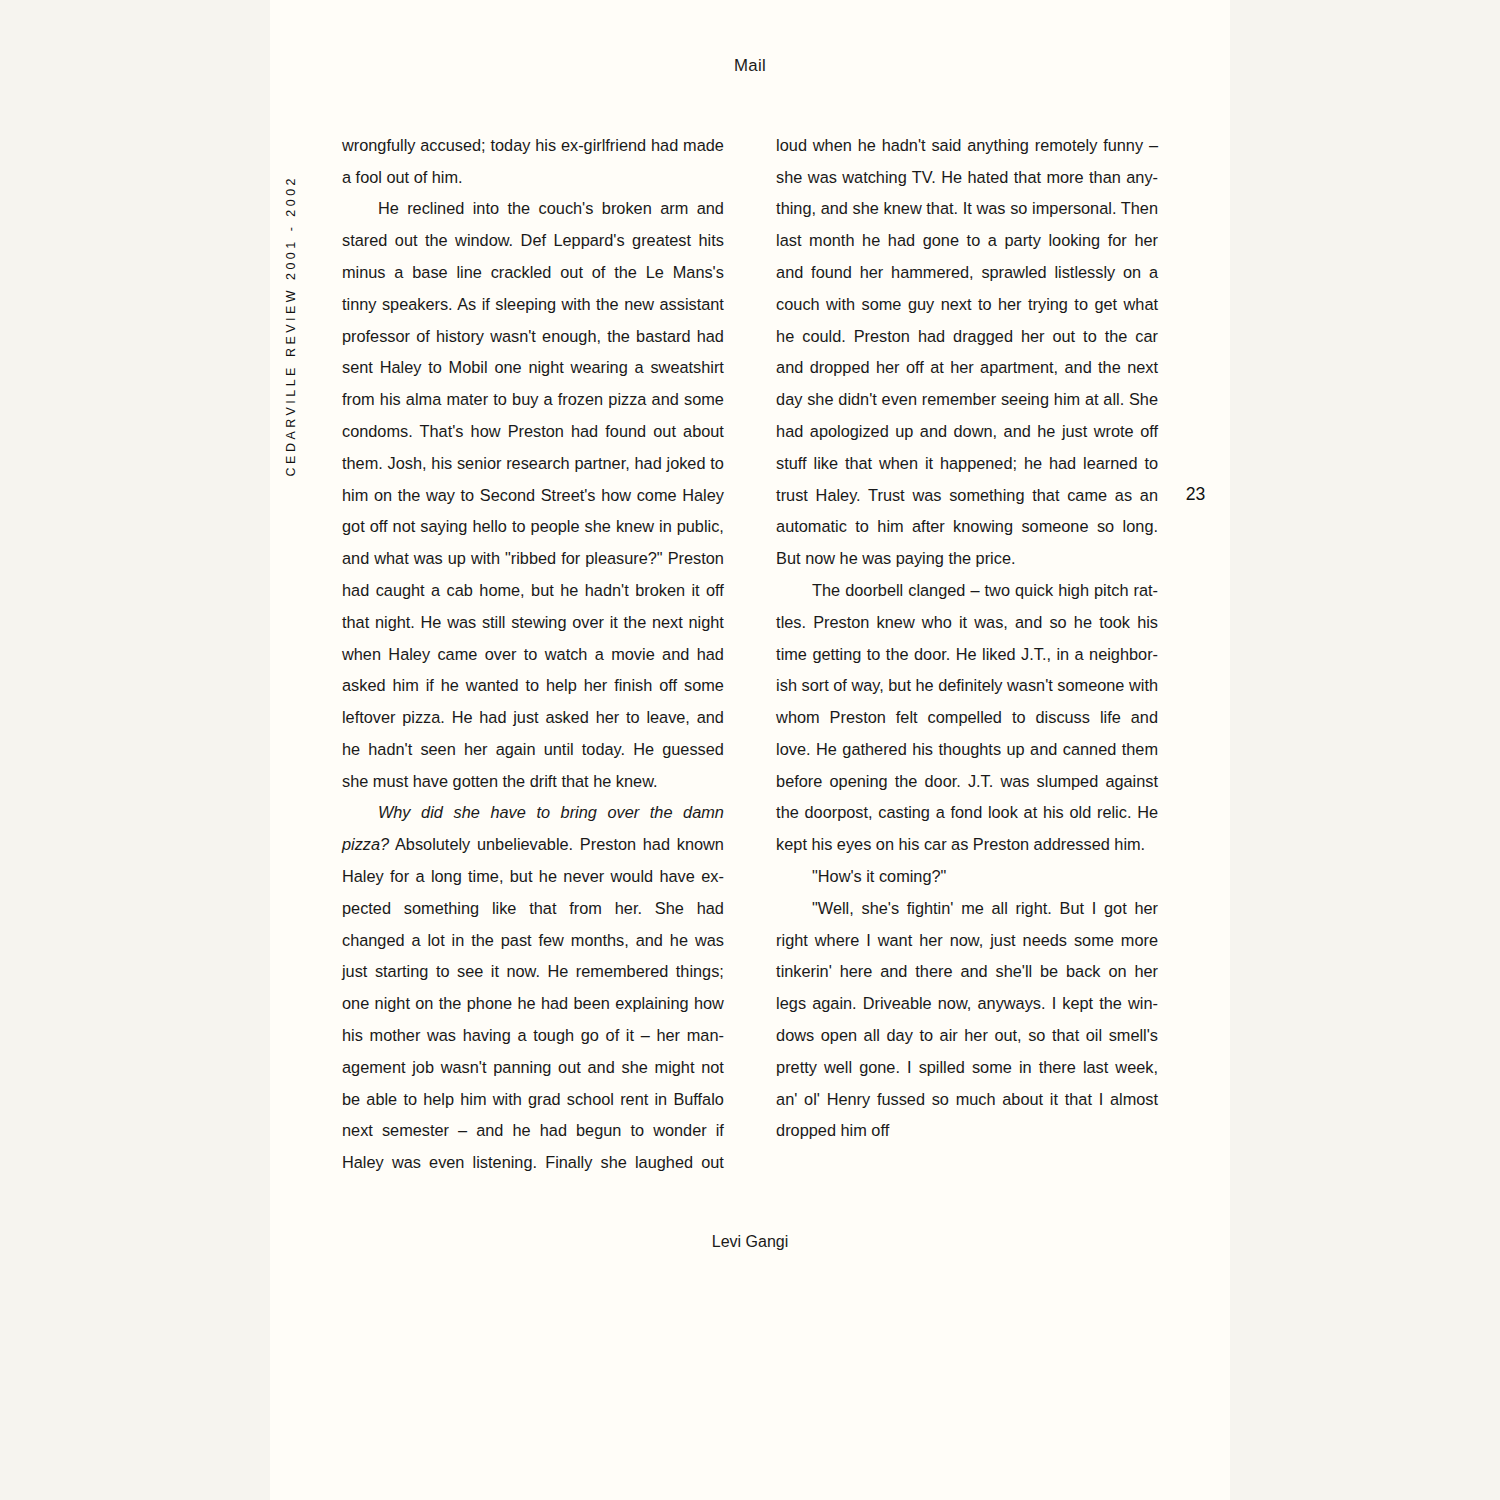Mail
Cedarville Review 2001 - 2002
23
wrongfully accused; today his ex-girlfriend had made a fool out of him.
He reclined into the couch's broken arm and stared out the window. Def Leppard's greatest hits minus a base line crackled out of the Le Mans's tinny speakers. As if sleeping with the new assistant professor of history wasn't enough, the bastard had sent Haley to Mobil one night wearing a sweatshirt from his alma mater to buy a frozen pizza and some condoms. That's how Preston had found out about them. Josh, his senior research partner, had joked to him on the way to Second Street's how come Haley got off not saying hello to people she knew in public, and what was up with "ribbed for pleasure?" Preston had caught a cab home, but he hadn't broken it off that night. He was still stewing over it the next night when Haley came over to watch a movie and had asked him if he wanted to help her finish off some leftover pizza. He had just asked her to leave, and he hadn't seen her again until today. He guessed she must have gotten the drift that he knew.
Why did she have to bring over the damn pizza? Absolutely unbelievable. Preston had known Haley for a long time, but he never would have expected something like that from her. She had changed a lot in the past few months, and he was just starting to see it now. He remembered things; one night on the phone he had been explaining how his mother was having a tough go of it – her management job wasn't panning out and she might not be able to help him with grad school rent in Buffalo next semester – and he had begun to wonder if Haley was even listening. Finally she laughed out loud when he hadn't said anything remotely funny – she was watching TV. He hated that more than anything, and she knew that. It was so impersonal. Then last month he had gone to a party looking for her and found her hammered, sprawled listlessly on a couch with some guy next to her trying to get what he could. Preston had dragged her out to the car and dropped her off at her apartment, and the next day she didn't even remember seeing him at all. She had apologized up and down, and he just wrote off stuff like that when it happened; he had learned to trust Haley. Trust was something that came as an automatic to him after knowing someone so long. But now he was paying the price.
The doorbell clanged – two quick high pitch rattles. Preston knew who it was, and so he took his time getting to the door. He liked J.T., in a neighborish sort of way, but he definitely wasn't someone with whom Preston felt compelled to discuss life and love. He gathered his thoughts up and canned them before opening the door. J.T. was slumped against the doorpost, casting a fond look at his old relic. He kept his eyes on his car as Preston addressed him.
"How's it coming?"
"Well, she's fightin' me all right. But I got her right where I want her now, just needs some more tinkerin' here and there and she'll be back on her legs again. Driveable now, anyways. I kept the windows open all day to air her out, so that oil smell's pretty well gone. I spilled some in there last week, an' ol' Henry fussed so much about it that I almost dropped him off
Levi Gangi